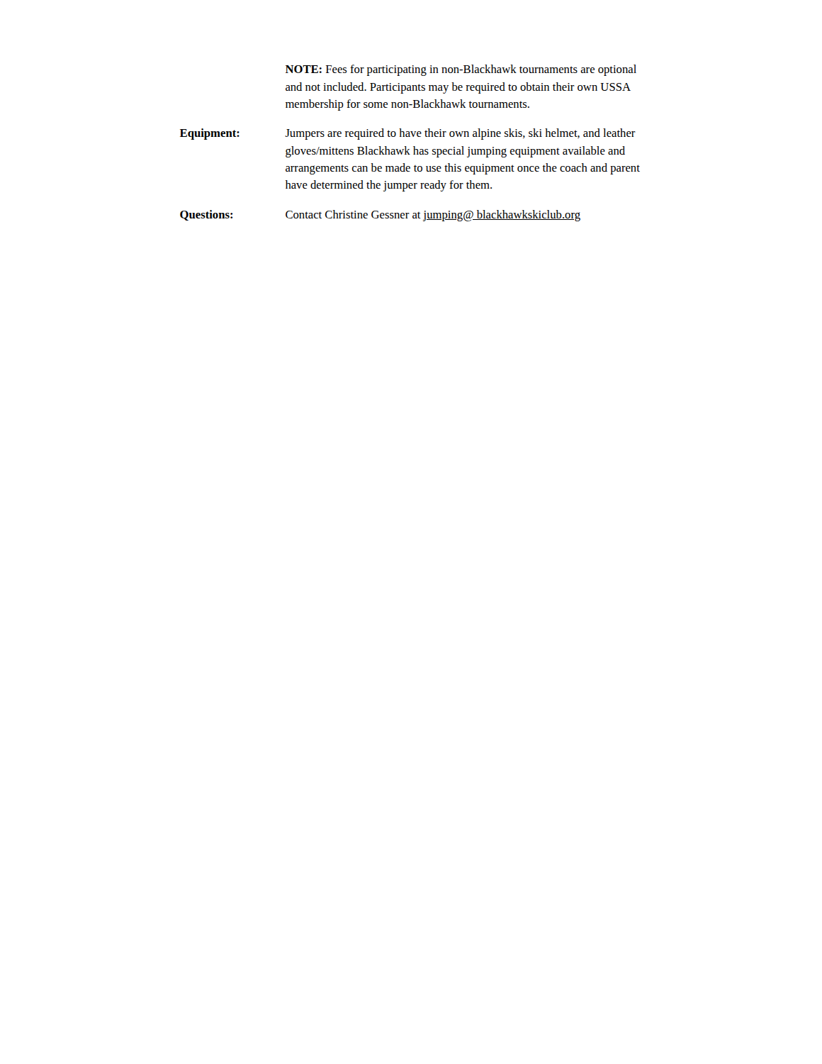| | NOTE: Fees for participating in non-Blackhawk tournaments are optional and not included. Participants may be required to obtain their own USSA membership for some non-Blackhawk tournaments. |
| Equipment: | Jumpers are required to have their own alpine skis, ski helmet, and leather gloves/mittens Blackhawk has special jumping equipment available and arrangements can be made to use this equipment once the coach and parent have determined the jumper ready for them. |
| Questions: | Contact Christine Gessner at jumping@ blackhawkskiclub.org |